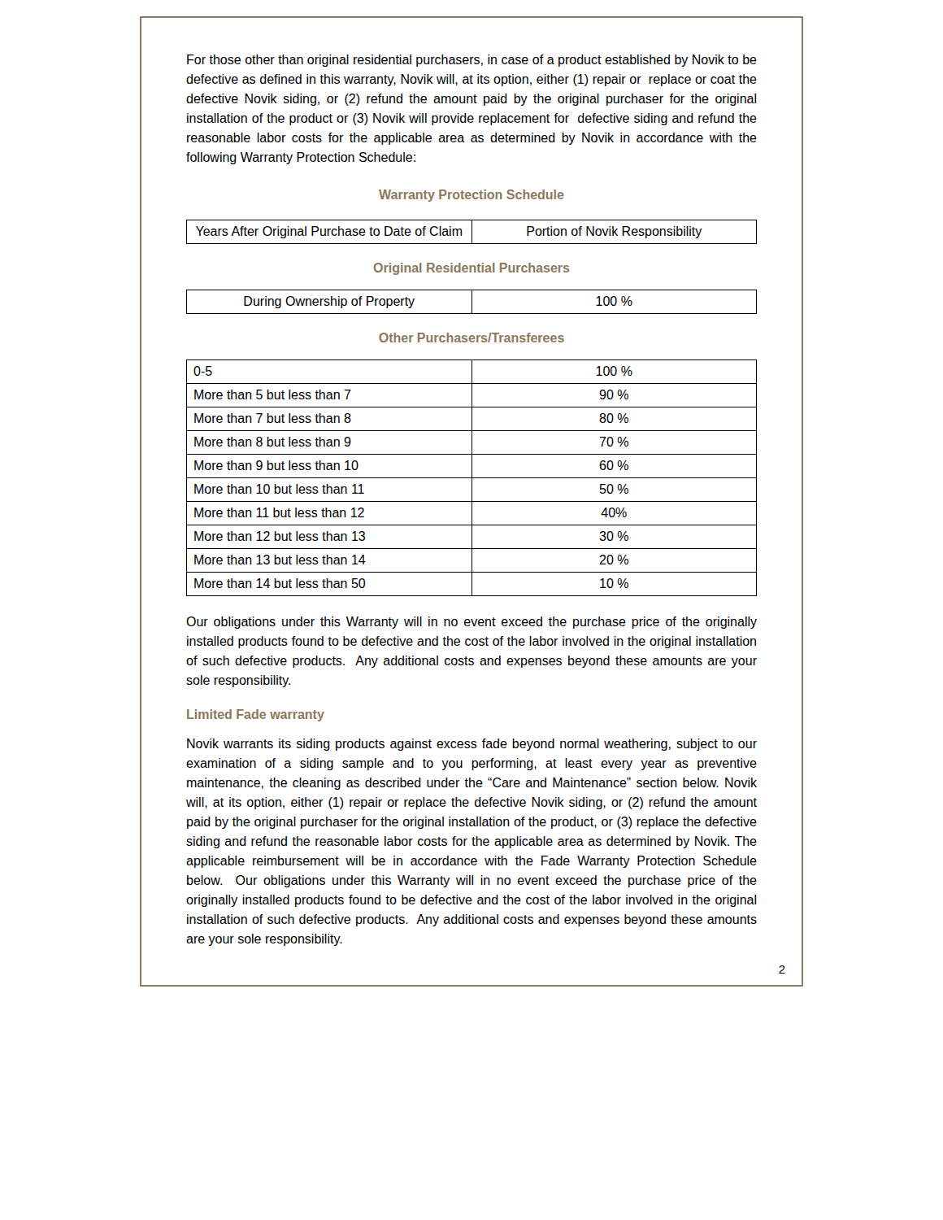For those other than original residential purchasers, in case of a product established by Novik to be defective as defined in this warranty, Novik will, at its option, either (1) repair or replace or coat the defective Novik siding, or (2) refund the amount paid by the original purchaser for the original installation of the product or (3) Novik will provide replacement for defective siding and refund the reasonable labor costs for the applicable area as determined by Novik in accordance with the following Warranty Protection Schedule:
Warranty Protection Schedule
| Years After Original Purchase to Date of Claim | Portion of Novik Responsibility |
Original Residential Purchasers
| During Ownership of Property | 100 % |
Other Purchasers/Transferees
| 0-5 | 100 % |
| More than 5 but less than 7 | 90 % |
| More than 7 but less than 8 | 80 % |
| More than 8 but less than 9 | 70 % |
| More than 9 but less than 10 | 60 % |
| More than 10 but less than 11 | 50 % |
| More than 11 but less than 12 | 40% |
| More than 12 but less than 13 | 30 % |
| More than 13 but less than 14 | 20 % |
| More than 14 but less than 50 | 10 % |
Our obligations under this Warranty will in no event exceed the purchase price of the originally installed products found to be defective and the cost of the labor involved in the original installation of such defective products. Any additional costs and expenses beyond these amounts are your sole responsibility.
Limited Fade warranty
Novik warrants its siding products against excess fade beyond normal weathering, subject to our examination of a siding sample and to you performing, at least every year as preventive maintenance, the cleaning as described under the “Care and Maintenance” section below. Novik will, at its option, either (1) repair or replace the defective Novik siding, or (2) refund the amount paid by the original purchaser for the original installation of the product, or (3) replace the defective siding and refund the reasonable labor costs for the applicable area as determined by Novik. The applicable reimbursement will be in accordance with the Fade Warranty Protection Schedule below. Our obligations under this Warranty will in no event exceed the purchase price of the originally installed products found to be defective and the cost of the labor involved in the original installation of such defective products. Any additional costs and expenses beyond these amounts are your sole responsibility.
2